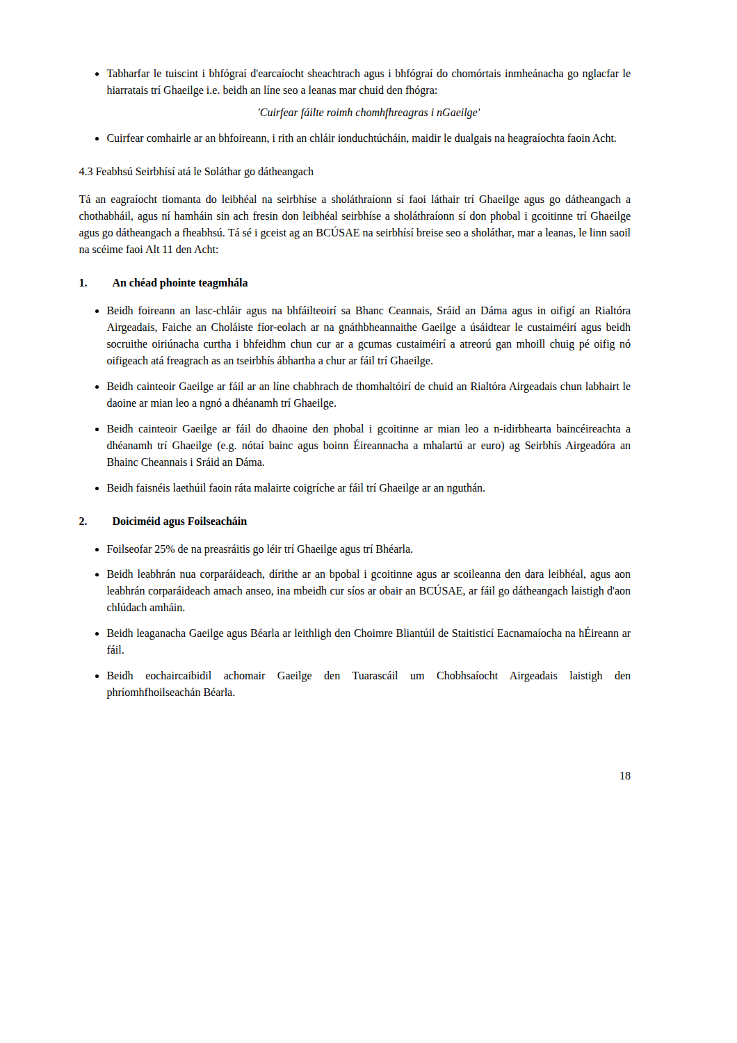Tabharfar le tuiscint i bhfógraí d'earcaíocht sheachtrach agus i bhfógraí do chomórtais inmheánacha go nglacfar le hiarratais trí Ghaeilge i.e. beidh an líne seo a leanas mar chuid den fhógra:
'Cuirfear fáilte roimh chomhfhreagras i nGaeilge'
Cuirfear comhairle ar an bhfoireann, i rith an chláir ionduchtúcháin, maidir le dualgais na heagraíochta faoin Acht.
4.3 Feabhsú Seirbhísí atá le Soláthar go dátheangach
Tá an eagraíocht tiomanta do leibhéal na seirbhíse a sholáthraíonn sí faoi láthair trí Ghaeilge agus go dátheangach a chothabháil, agus ní hamháin sin ach fresin don leibhéal seirbhíse a sholáthraíonn sí don phobal i gcoitinne trí Ghaeilge agus go dátheangach a fheabhsú. Tá sé i gceist ag an BCÚSAE na seirbhísí breise seo a sholáthar, mar a leanas, le linn saoil na scéime faoi Alt 11 den Acht:
1. An chéad phointe teagmhála
Beidh foireann an lasc-chláir agus na bhfáilteoirí sa Bhanc Ceannais, Sráid an Dáma agus in oifigí an Rialtóra Airgeadais, Faiche an Choláiste fíor-eolach ar na gnáthbheannaithe Gaeilge a úsáidtear le custaiméirí agus beidh socruithe oiriúnacha curtha i bhfeidhm chun cur ar a gcumas custaiméirí a atreorú gan mhoill chuig pé oifig nó oifigeach atá freagrach as an tseirbhís ábhartha a chur ar fáil trí Ghaeilge.
Beidh cainteoir Gaeilge ar fáil ar an líne chabhrach de thomhaltóirí de chuid an Rialtóra Airgeadais chun labhairt le daoine ar mian leo a ngnó a dhéanamh trí Ghaeilge.
Beidh cainteoir Gaeilge ar fáil do dhaoine den phobal i gcoitinne ar mian leo a n-idirbhearta baincéireachta a dhéanamh trí Ghaeilge (e.g. nótaí bainc agus boinn Éireannacha a mhalartú ar euro) ag Seirbhís Airgeadóra an Bhainc Cheannais i Sráid an Dáma.
Beidh faisnéis laethúil faoin ráta malairte coigríche ar fáil trí Ghaeilge ar an nguthán.
2. Doiciméid agus Foilseacháin
Foilseofar 25% de na preasráitis go léir trí Ghaeilge agus trí Bhéarla.
Beidh leabhrán nua corparáideach, dírithe ar an bpobal i gcoitinne agus ar scoileanna den dara leibhéal, agus aon leabhrán corparáideach amach anseo, ina mbeidh cur síos ar obair an BCÚSAE, ar fáil go dátheangach laistigh d'aon chlúdach amháin.
Beidh leaganacha Gaeilge agus Béarla ar leithligh den Choimre Bliantúil de Staitisticí Eacnamaíocha na hÉireann ar fáil.
Beidh eochaircaibidil achomair Gaeilge den Tuarascáil um Chobhsaíocht Airgeadais laistigh den phríomhfhoilseachán Béarla.
18